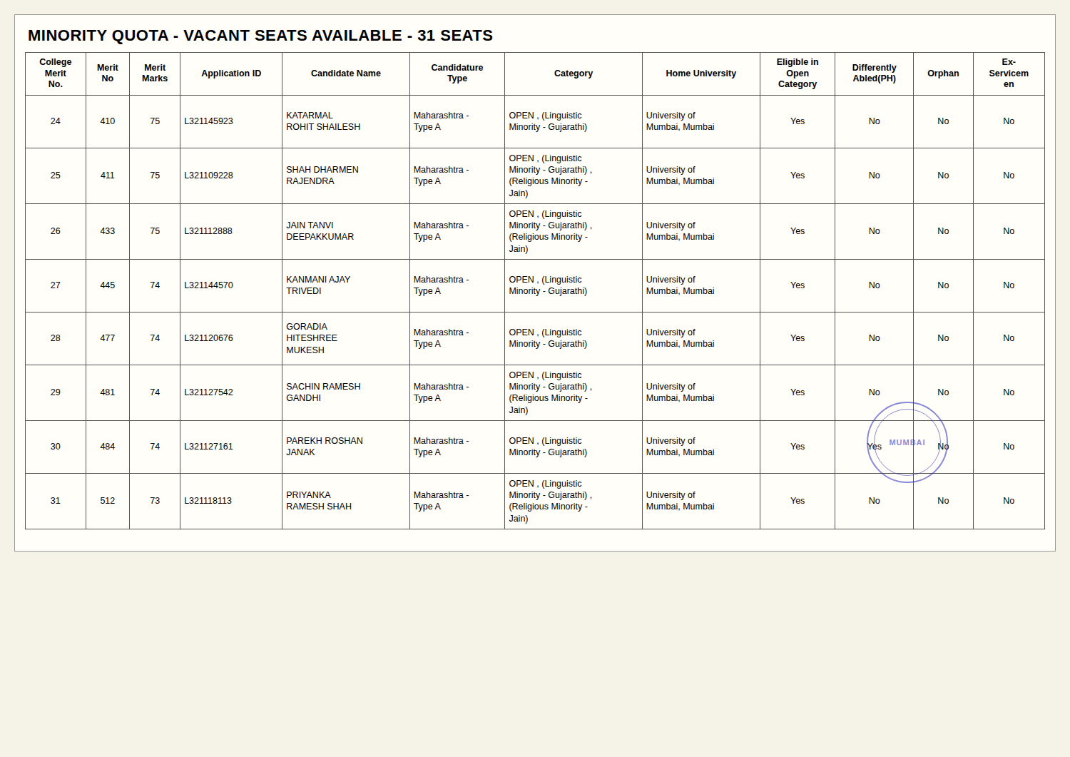MINORITY QUOTA - VACANT SEATS AVAILABLE - 31 SEATS
| College Merit No. | Merit No | Merit Marks | Application ID | Candidate Name | Candidature Type | Category | Home University | Eligible in Open Category | Differently Abled(PH) | Orphan | Ex- Servicem en |
| --- | --- | --- | --- | --- | --- | --- | --- | --- | --- | --- | --- |
| 24 | 410 | 75 | L321145923 | KATARMAL ROHIT SHAILESH | Maharashtra - Type A | OPEN , (Linguistic Minority - Gujarathi) | University of Mumbai, Mumbai | Yes | No | No | No |
| 25 | 411 | 75 | L321109228 | SHAH DHARMEN RAJENDRA | Maharashtra - Type A | OPEN , (Linguistic Minority - Gujarathi) , (Religious Minority - Jain) | University of Mumbai, Mumbai | Yes | No | No | No |
| 26 | 433 | 75 | L321112888 | JAIN TANVI DEEPAKKUMAR | Maharashtra - Type A | OPEN , (Linguistic Minority - Gujarathi) , (Religious Minority - Jain) | University of Mumbai, Mumbai | Yes | No | No | No |
| 27 | 445 | 74 | L321144570 | KANMANI AJAY TRIVEDI | Maharashtra - Type A | OPEN , (Linguistic Minority - Gujarathi) | University of Mumbai, Mumbai | Yes | No | No | No |
| 28 | 477 | 74 | L321120676 | GORADIA HITESHREE MUKESH | Maharashtra - Type A | OPEN , (Linguistic Minority - Gujarathi) | University of Mumbai, Mumbai | Yes | No | No | No |
| 29 | 481 | 74 | L321127542 | SACHIN RAMESH GANDHI | Maharashtra - Type A | OPEN , (Linguistic Minority - Gujarathi) , (Religious Minority - Jain) | University of Mumbai, Mumbai | Yes | No | No | No |
| 30 | 484 | 74 | L321127161 | PAREKH ROSHAN JANAK | Maharashtra - Type A | OPEN , (Linguistic Minority - Gujarathi) | University of Mumbai, Mumbai | Yes | Yes | No | No |
| 31 | 512 | 73 | L321118113 | PRIYANKA RAMESH SHAH | Maharashtra - Type A | OPEN , (Linguistic Minority - Gujarathi) , (Religious Minority - Jain) | University of Mumbai, Mumbai | Yes | No | No | No |
MUMBAI